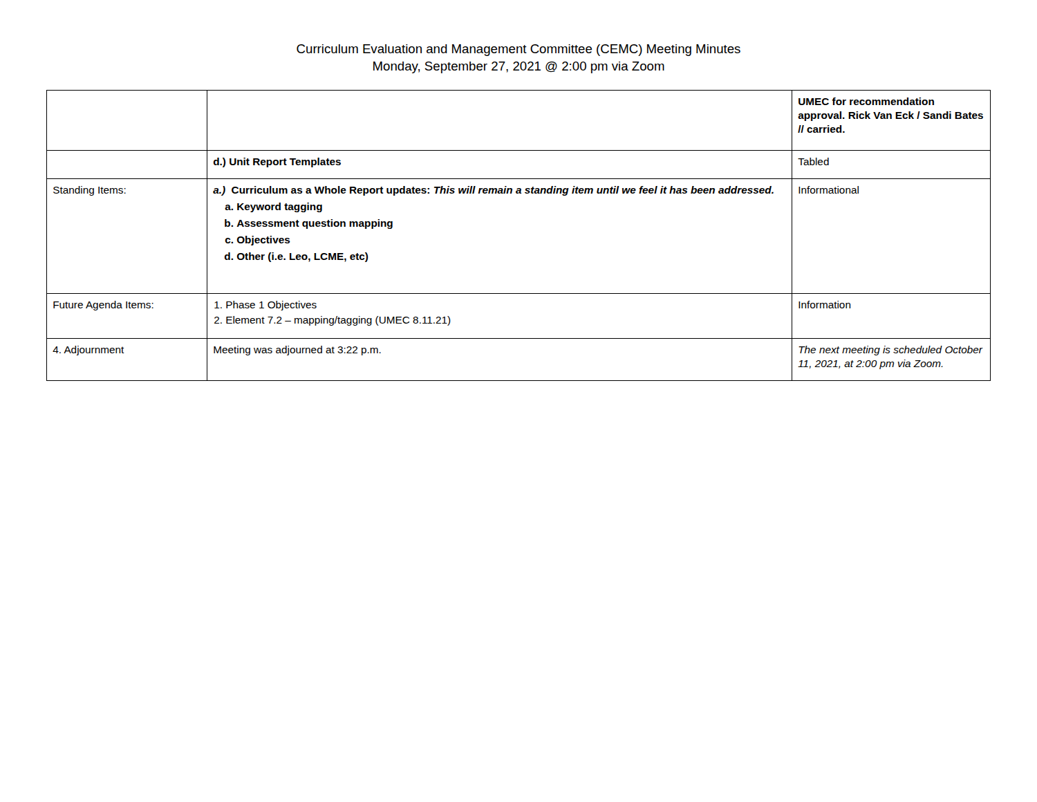Curriculum Evaluation and Management Committee (CEMC) Meeting Minutes Monday, September 27, 2021 @ 2:00 pm via Zoom
| | | UMEC for recommendation approval. Rick Van Eck / Sandi Bates // carried. |
| | d.) Unit Report Templates | Tabled |
| Standing Items: | a.) Curriculum as a Whole Report updates: This will remain a standing item until we feel it has been addressed. Keyword tagging Assessment question mapping Objectives Other (i.e. Leo, LCME, etc) | Informational |
| Future Agenda Items: | Phase 1 Objectives Element 7.2 – mapping/tagging (UMEC 8.11.21) | Information |
| 4. Adjournment | Meeting was adjourned at 3:22 p.m. | The next meeting is scheduled October 11, 2021, at 2:00 pm via Zoom. |